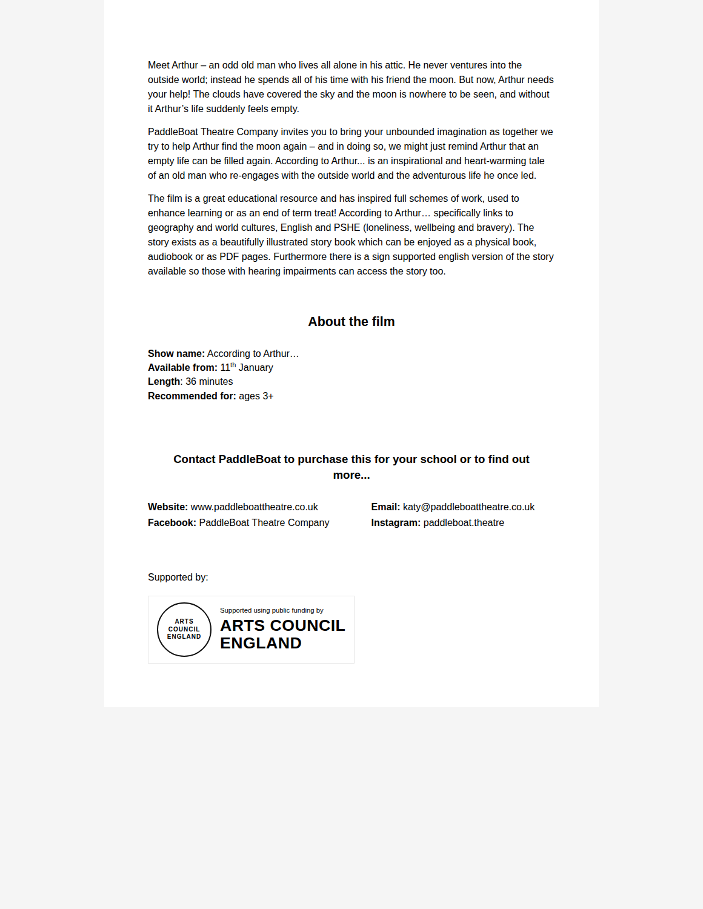Meet Arthur – an odd old man who lives all alone in his attic. He never ventures into the outside world; instead he spends all of his time with his friend the moon. But now, Arthur needs your help! The clouds have covered the sky and the moon is nowhere to be seen, and without it Arthur’s life suddenly feels empty.
PaddleBoat Theatre Company invites you to bring your unbounded imagination as together we try to help Arthur find the moon again – and in doing so, we might just remind Arthur that an empty life can be filled again. According to Arthur... is an inspirational and heart-warming tale of an old man who re-engages with the outside world and the adventurous life he once led.
The film is a great educational resource and has inspired full schemes of work, used to enhance learning or as an end of term treat! According to Arthur… specifically links to geography and world cultures, English and PSHE (loneliness, wellbeing and bravery). The story exists as a beautifully illustrated story book which can be enjoyed as a physical book, audiobook or as PDF pages. Furthermore there is a sign supported english version of the story available so those with hearing impairments can access the story too.
About the film
Show name: According to Arthur…
Available from: 11th January
Length: 36 minutes
Recommended for: ages 3+
Contact PaddleBoat to purchase this for your school or to find out more...
| Website: www.paddleboattheatre.co.uk | Email: katy@paddleboattheatre.co.uk |
| Facebook: PaddleBoat Theatre Company | Instagram: paddleboat.theatre |
Supported by:
ARTS
COUNCIL
ENGLAND
Supported using public funding by ARTS COUNCIL ENGLAND